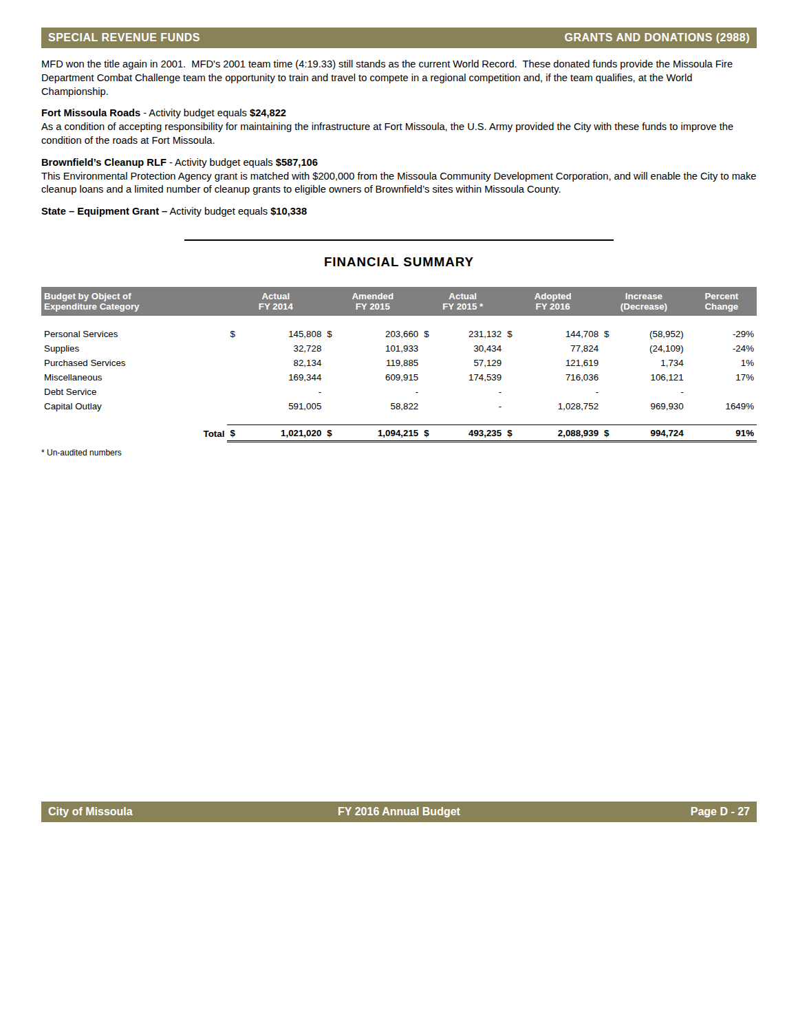SPECIAL REVENUE FUNDS GRANTS AND DONATIONS (2988)
MFD won the title again in 2001. MFD's 2001 team time (4:19.33) still stands as the current World Record. These donated funds provide the Missoula Fire Department Combat Challenge team the opportunity to train and travel to compete in a regional competition and, if the team qualifies, at the World Championship.
Fort Missoula Roads - Activity budget equals $24,822
As a condition of accepting responsibility for maintaining the infrastructure at Fort Missoula, the U.S. Army provided the City with these funds to improve the condition of the roads at Fort Missoula.
Brownfield’s Cleanup RLF - Activity budget equals $587,106
This Environmental Protection Agency grant is matched with $200,000 from the Missoula Community Development Corporation, and will enable the City to make cleanup loans and a limited number of cleanup grants to eligible owners of Brownfield’s sites within Missoula County.
State – Equipment Grant – Activity budget equals $10,338
FINANCIAL SUMMARY
| Budget by Object of Expenditure Category | Actual FY 2014 | Amended FY 2015 | Actual FY 2015 * | Adopted FY 2016 | Increase (Decrease) | Percent Change |
| --- | --- | --- | --- | --- | --- | --- |
| Personal Services | $ | 145,808 | $ | 203,660 | $ | 231,132 | $ | 144,708 | $ | (58,952) | -29% |
| Supplies | | 32,728 | | 101,933 | | 30,434 | | 77,824 | | (24,109) | -24% |
| Purchased Services | | 82,134 | | 119,885 | | 57,129 | | 121,619 | | 1,734 | 1% |
| Miscellaneous | | 169,344 | | 609,915 | | 174,539 | | 716,036 | | 106,121 | 17% |
| Debt Service | | - | | - | | - | | - | | - | |
| Capital Outlay | | 591,005 | | 58,822 | | - | | 1,028,752 | | 969,930 | 1649% |
| Total | $ | 1,021,020 | $ | 1,094,215 | $ | 493,235 | $ | 2,088,939 | $ | 994,724 | 91% |
* Un-audited numbers
City of Missoula FY 2016 Annual Budget Page D - 27